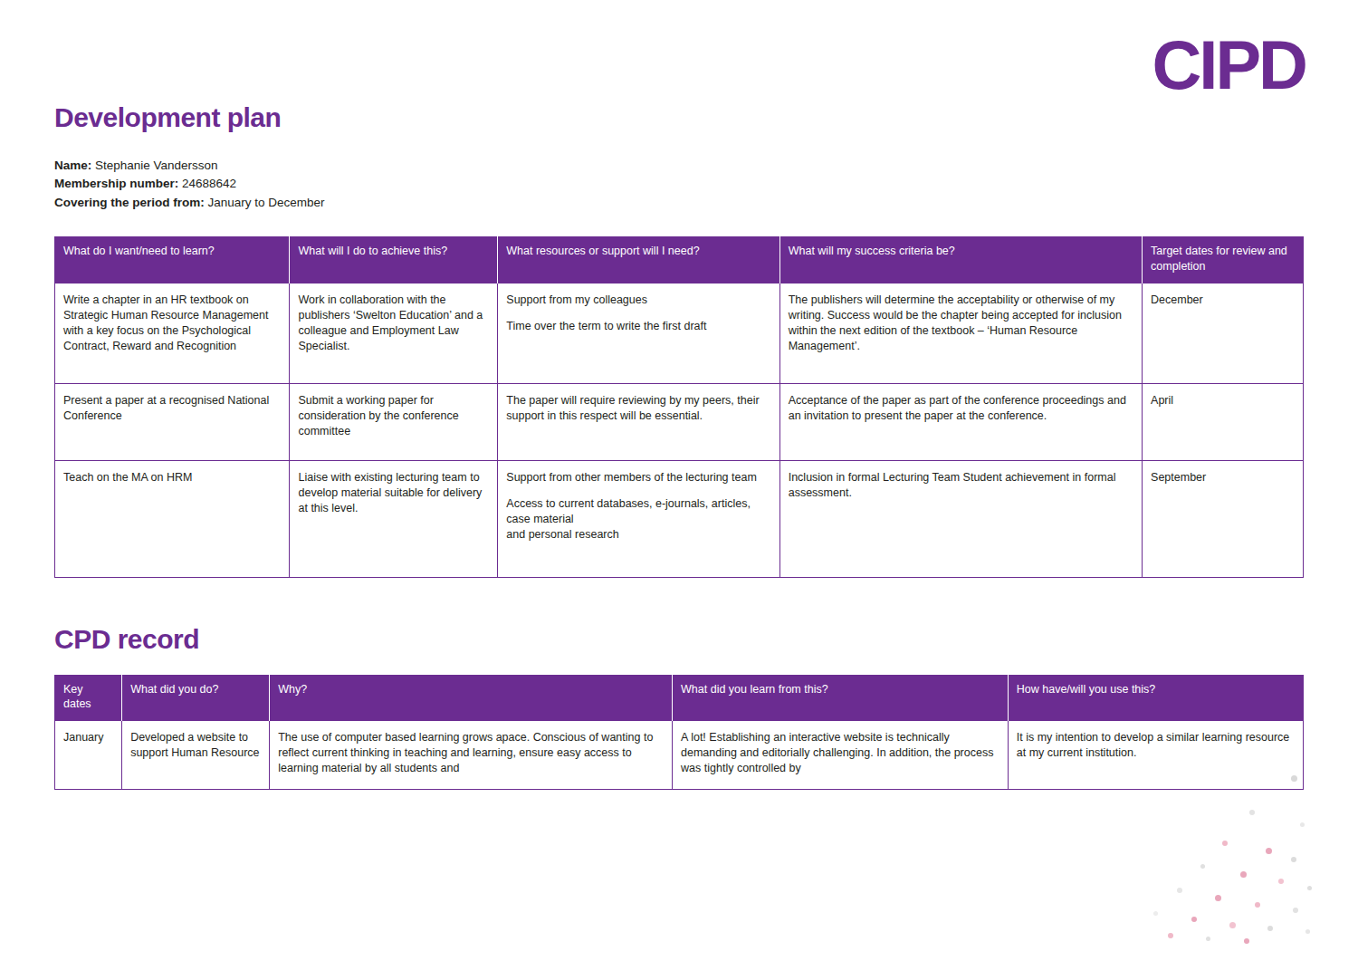CIPD
Development plan
Name: Stephanie Vandersson
Membership number: 24688642
Covering the period from: January to December
| What do I want/need to learn? | What will I do to achieve this? | What resources or support will I need? | What will my success criteria be? | Target dates for review and completion |
| --- | --- | --- | --- | --- |
| Write a chapter in an HR textbook on Strategic Human Resource Management with a key focus on the Psychological Contract, Reward and Recognition | Work in collaboration with the publishers ‘Swelton Education’ and a colleague and Employment Law Specialist. | Support from my colleagues Time over the term to write the first draft | The publishers will determine the acceptability or otherwise of my writing. Success would be the chapter being accepted for inclusion within the next edition of the textbook – ‘Human Resource Management’. | December |
| Present a paper at a recognised National Conference | Submit a working paper for consideration by the conference committee | The paper will require reviewing by my peers, their support in this respect will be essential. | Acceptance of the paper as part of the conference proceedings and an invitation to present the paper at the conference. | April |
| Teach on the MA on HRM | Liaise with existing lecturing team to develop material suitable for delivery at this level. | Support from other members of the lecturing team Access to current databases, e-journals, articles, case material and personal research | Inclusion in formal Lecturing Team Student achievement in formal assessment. | September |
CPD record
| Key dates | What did you do? | Why? | What did you learn from this? | How have/will you use this? |
| --- | --- | --- | --- | --- |
| January | Developed a website to support Human Resource | The use of computer based learning grows apace. Conscious of wanting to reflect current thinking in teaching and learning, ensure easy access to learning material by all students and | A lot! Establishing an interactive website is technically demanding and editorially challenging. In addition, the process was tightly controlled by | It is my intention to develop a similar learning resource at my current institution. |